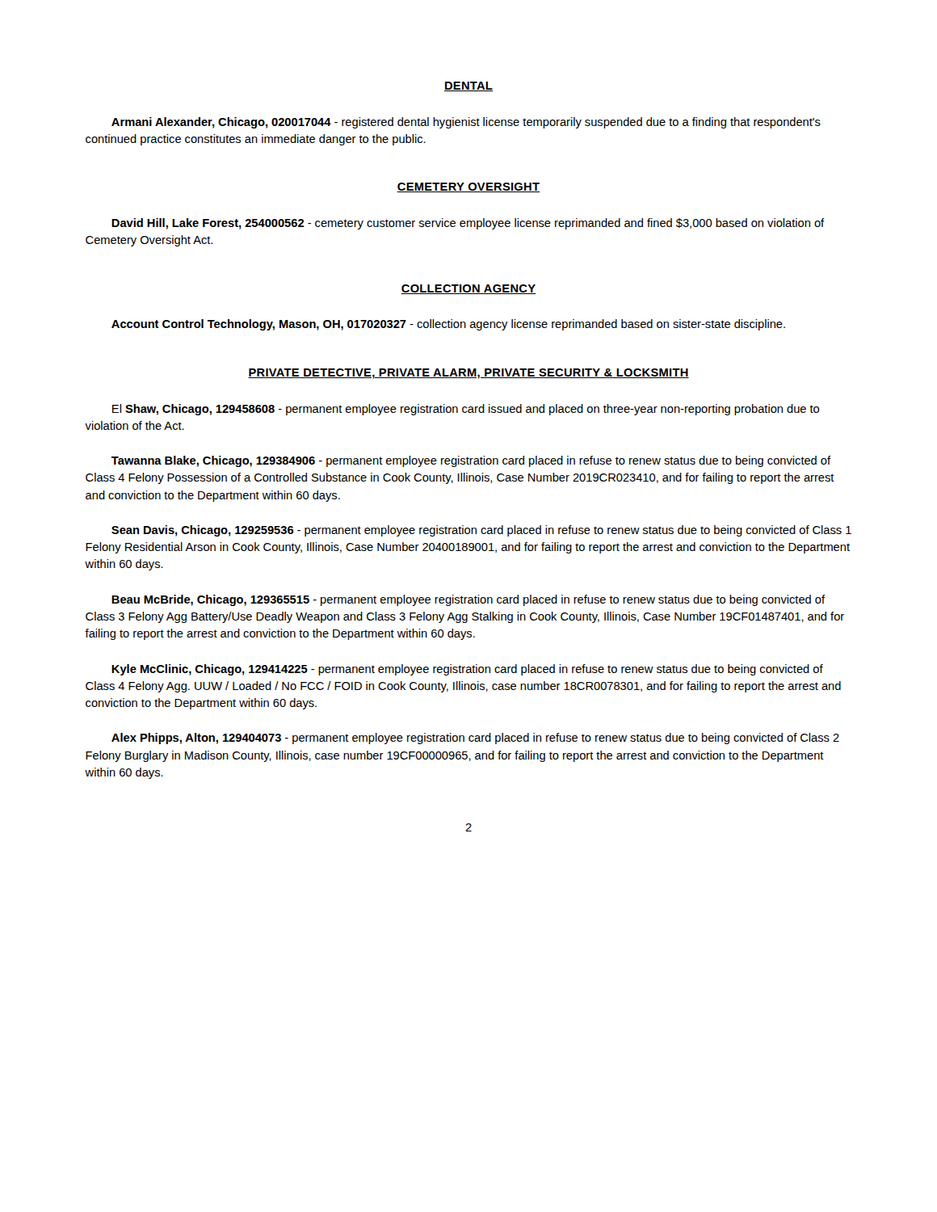DENTAL
Armani Alexander, Chicago, 020017044 - registered dental hygienist license temporarily suspended due to a finding that respondent's continued practice constitutes an immediate danger to the public.
CEMETERY OVERSIGHT
David Hill, Lake Forest, 254000562 - cemetery customer service employee license reprimanded and fined $3,000 based on violation of Cemetery Oversight Act.
COLLECTION AGENCY
Account Control Technology, Mason, OH, 017020327 - collection agency license reprimanded based on sister-state discipline.
PRIVATE DETECTIVE, PRIVATE ALARM, PRIVATE SECURITY & LOCKSMITH
El Shaw, Chicago, 129458608 - permanent employee registration card issued and placed on three-year non-reporting probation due to violation of the Act.
Tawanna Blake, Chicago, 129384906 - permanent employee registration card placed in refuse to renew status due to being convicted of Class 4 Felony Possession of a Controlled Substance in Cook County, Illinois, Case Number 2019CR023410, and for failing to report the arrest and conviction to the Department within 60 days.
Sean Davis, Chicago, 129259536 - permanent employee registration card placed in refuse to renew status due to being convicted of Class 1 Felony Residential Arson in Cook County, Illinois, Case Number 20400189001, and for failing to report the arrest and conviction to the Department within 60 days.
Beau McBride, Chicago, 129365515 - permanent employee registration card placed in refuse to renew status due to being convicted of Class 3 Felony Agg Battery/Use Deadly Weapon and Class 3 Felony Agg Stalking in Cook County, Illinois, Case Number 19CF01487401, and for failing to report the arrest and conviction to the Department within 60 days.
Kyle McClinic, Chicago, 129414225 - permanent employee registration card placed in refuse to renew status due to being convicted of Class 4 Felony Agg. UUW / Loaded / No FCC / FOID in Cook County, Illinois, case number 18CR0078301, and for failing to report the arrest and conviction to the Department within 60 days.
Alex Phipps, Alton, 129404073 - permanent employee registration card placed in refuse to renew status due to being convicted of Class 2 Felony Burglary in Madison County, Illinois, case number 19CF00000965, and for failing to report the arrest and conviction to the Department within 60 days.
2